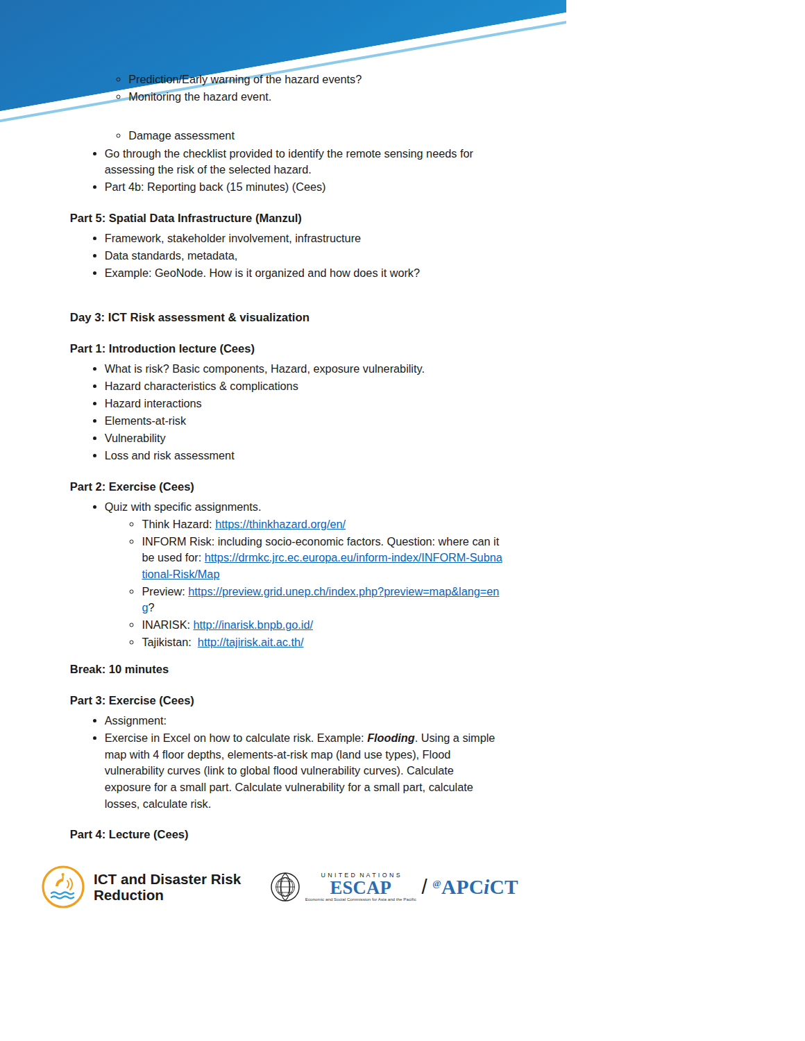Prediction/Early warning of the hazard events?
Monitoring the hazard event.
Damage assessment
Go through the checklist provided to identify the remote sensing needs for assessing the risk of the selected hazard.
Part 4b: Reporting back (15 minutes) (Cees)
Part 5: Spatial Data Infrastructure (Manzul)
Framework, stakeholder involvement, infrastructure
Data standards, metadata,
Example: GeoNode. How is it organized and how does it work?
Day 3: ICT Risk assessment & visualization
Part 1: Introduction lecture (Cees)
What is risk? Basic components, Hazard, exposure vulnerability.
Hazard characteristics & complications
Hazard interactions
Elements-at-risk
Vulnerability
Loss and risk assessment
Part 2: Exercise (Cees)
Quiz with specific assignments.
Think Hazard: https://thinkhazard.org/en/
INFORM Risk: including socio-economic factors. Question: where can it be used for: https://drmkc.jrc.ec.europa.eu/inform-index/INFORM-Subnational-Risk/Map
Preview: https://preview.grid.unep.ch/index.php?preview=map&lang=eng?
INARISK: http://inarisk.bnpb.go.id/
Tajikistan: http://tajirisk.ait.ac.th/
Break: 10 minutes
Part 3: Exercise (Cees)
Assignment:
Exercise in Excel on how to calculate risk. Example: Flooding. Using a simple map with 4 floor depths, elements-at-risk map (land use types), Flood vulnerability curves (link to global flood vulnerability curves). Calculate exposure for a small part. Calculate vulnerability for a small part, calculate losses, calculate risk.
Part 4: Lecture (Cees)
ICT and Disaster Risk
Reduction
U N I T E D N A T I O N S
ESCAP
Economic and Social Commission for Asia and the Pacific
/
@APCi CT